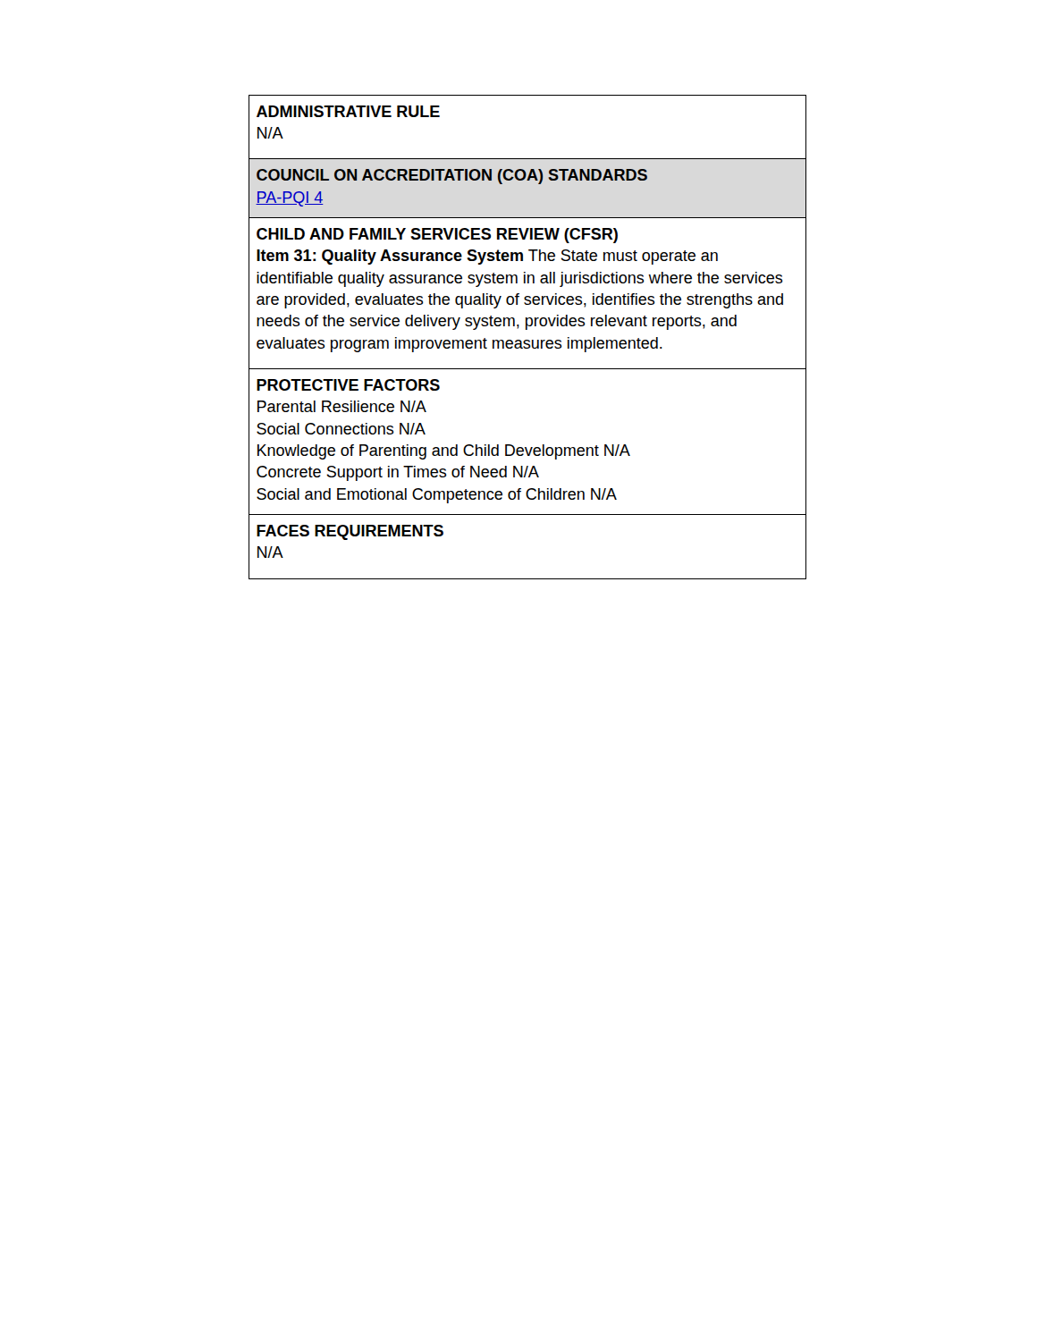| ADMINISTRATIVE RULE N/A |
| COUNCIL ON ACCREDITATION (COA) STANDARDS PA-PQI 4 |
| CHILD AND FAMILY SERVICES REVIEW (CFSR) Item 31: Quality Assurance System The State must operate an identifiable quality assurance system in all jurisdictions where the services are provided, evaluates the quality of services, identifies the strengths and needs of the service delivery system, provides relevant reports, and evaluates program improvement measures implemented. |
| PROTECTIVE FACTORS Parental Resilience N/A Social Connections N/A Knowledge of Parenting and Child Development N/A Concrete Support in Times of Need N/A Social and Emotional Competence of Children N/A |
| FACES REQUIREMENTS N/A |